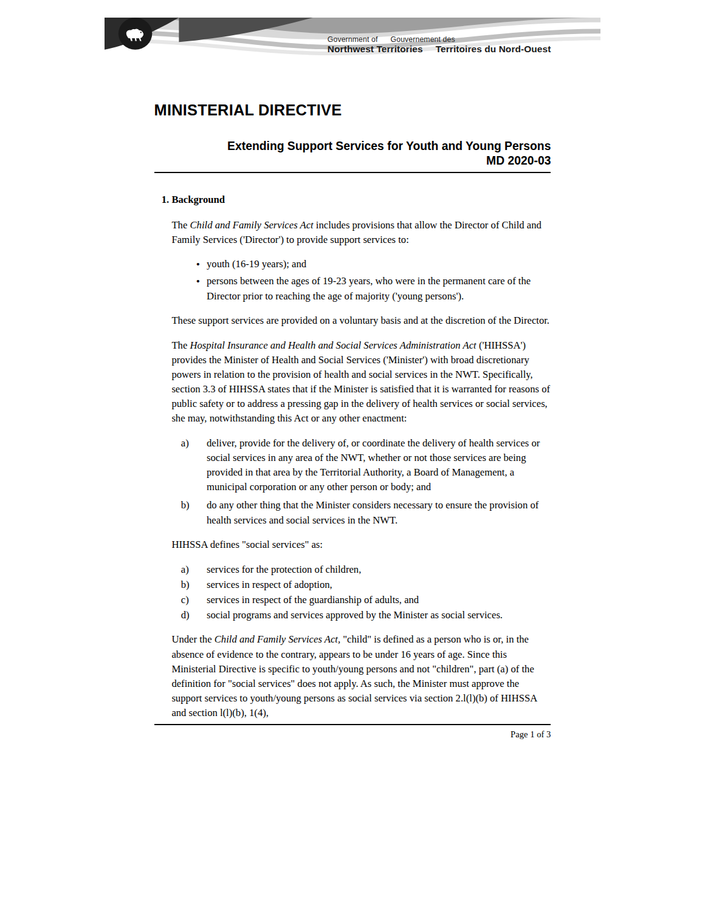Government of Gouvernement des
Northwest Territories Territoires du Nord-Ouest
MINISTERIAL DIRECTIVE
Extending Support Services for Youth and Young Persons
MD 2020-03
Background
The Child and Family Services Act includes provisions that allow the Director of Child and Family Services ('Director') to provide support services to:
youth (16-19 years); and
persons between the ages of 19-23 years, who were in the permanent care of the Director prior to reaching the age of majority ('young persons').
These support services are provided on a voluntary basis and at the discretion of the Director.
The Hospital Insurance and Health and Social Services Administration Act ('HIHSSA') provides the Minister of Health and Social Services ('Minister') with broad discretionary powers in relation to the provision of health and social services in the NWT. Specifically, section 3.3 of HIHSSA states that if the Minister is satisfied that it is warranted for reasons of public safety or to address a pressing gap in the delivery of health services or social services, she may, notwithstanding this Act or any other enactment:
deliver, provide for the delivery of, or coordinate the delivery of health services or social services in any area of the NWT, whether or not those services are being provided in that area by the Territorial Authority, a Board of Management, a municipal corporation or any other person or body; and
do any other thing that the Minister considers necessary to ensure the provision of health services and social services in the NWT.
HIHSSA defines "social services" as:
services for the protection of children,
services in respect of adoption,
services in respect of the guardianship of adults, and
social programs and services approved by the Minister as social services.
Under the Child and Family Services Act, "child" is defined as a person who is or, in the absence of evidence to the contrary, appears to be under 16 years of age. Since this Ministerial Directive is specific to youth/young persons and not "children", part (a) of the definition for "social services" does not apply. As such, the Minister must approve the support services to youth/young persons as social services via section 2.l(l)(b) of HIHSSA and section l(l)(b), 1(4),
Page 1 of 3